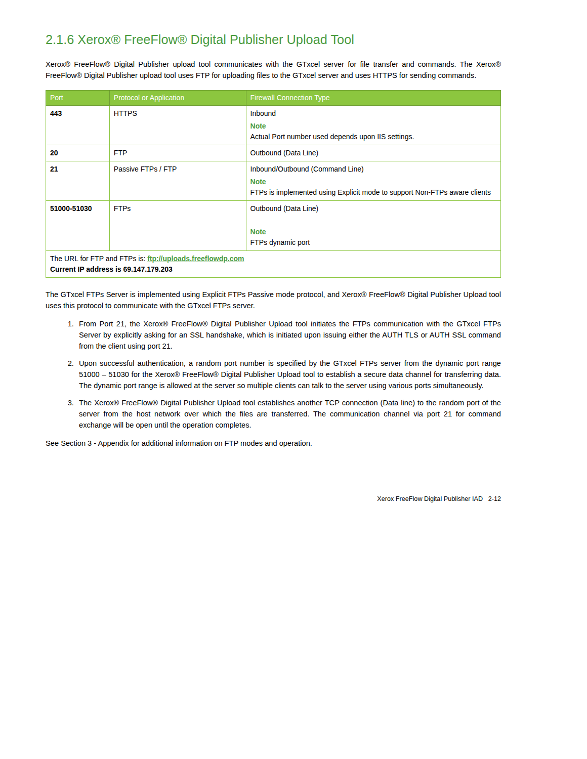2.1.6 Xerox® FreeFlow® Digital Publisher Upload Tool
Xerox® FreeFlow® Digital Publisher upload tool communicates with the GTxcel server for file transfer and commands. The Xerox® FreeFlow® Digital Publisher upload tool uses FTP for uploading files to the GTxcel server and uses HTTPS for sending commands.
| Port | Protocol or Application | Firewall Connection Type |
| --- | --- | --- |
| 443 | HTTPS | Inbound Note Actual Port number used depends upon IIS settings. |
| 20 | FTP | Outbound (Data Line) |
| 21 | Passive FTPs / FTP | Inbound/Outbound (Command Line) Note FTPs is implemented using Explicit mode to support Non-FTPs aware clients |
| 51000-51030 | FTPs | Outbound (Data Line) Note FTPs dynamic port |
| The URL for FTP and FTPs is: ftp://uploads.freeflowdp.com Current IP address is 69.147.179.203 |
The GTxcel FTPs Server is implemented using Explicit FTPs Passive mode protocol, and Xerox® FreeFlow® Digital Publisher Upload tool uses this protocol to communicate with the GTxcel FTPs server.
From Port 21, the Xerox® FreeFlow® Digital Publisher Upload tool initiates the FTPs communication with the GTxcel FTPs Server by explicitly asking for an SSL handshake, which is initiated upon issuing either the AUTH TLS or AUTH SSL command from the client using port 21.
Upon successful authentication, a random port number is specified by the GTxcel FTPs server from the dynamic port range 51000 – 51030 for the Xerox® FreeFlow® Digital Publisher Upload tool to establish a secure data channel for transferring data. The dynamic port range is allowed at the server so multiple clients can talk to the server using various ports simultaneously.
The Xerox® FreeFlow® Digital Publisher Upload tool establishes another TCP connection (Data line) to the random port of the server from the host network over which the files are transferred. The communication channel via port 21 for command exchange will be open until the operation completes.
See Section 3 - Appendix for additional information on FTP modes and operation.
Xerox FreeFlow Digital Publisher IAD 2-12